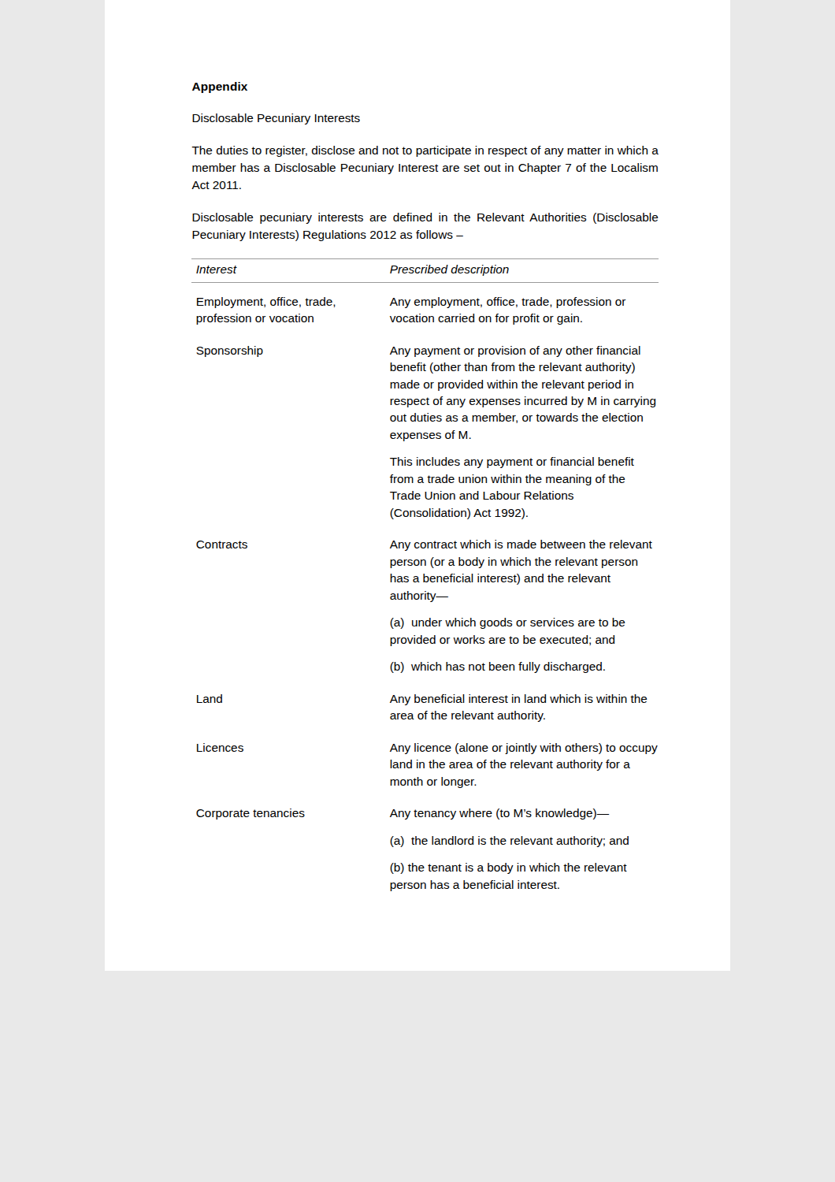Appendix
Disclosable Pecuniary Interests
The duties to register, disclose and not to participate in respect of any matter in which a member has a Disclosable Pecuniary Interest are set out in Chapter 7 of the Localism Act 2011.
Disclosable pecuniary interests are defined in the Relevant Authorities (Disclosable Pecuniary Interests) Regulations 2012 as follows –
| Interest | Prescribed description |
| --- | --- |
| Employment, office, trade, profession or vocation | Any employment, office, trade, profession or vocation carried on for profit or gain. |
| Sponsorship | Any payment or provision of any other financial benefit (other than from the relevant authority) made or provided within the relevant period in respect of any expenses incurred by M in carrying out duties as a member, or towards the election expenses of M. This includes any payment or financial benefit from a trade union within the meaning of the Trade Union and Labour Relations (Consolidation) Act 1992). |
| Contracts | Any contract which is made between the relevant person (or a body in which the relevant person has a beneficial interest) and the relevant authority— (a) under which goods or services are to be provided or works are to be executed; and (b) which has not been fully discharged. |
| Land | Any beneficial interest in land which is within the area of the relevant authority. |
| Licences | Any licence (alone or jointly with others) to occupy land in the area of the relevant authority for a month or longer. |
| Corporate tenancies | Any tenancy where (to M’s knowledge)— (a) the landlord is the relevant authority; and (b) the tenant is a body in which the relevant person has a beneficial interest. |